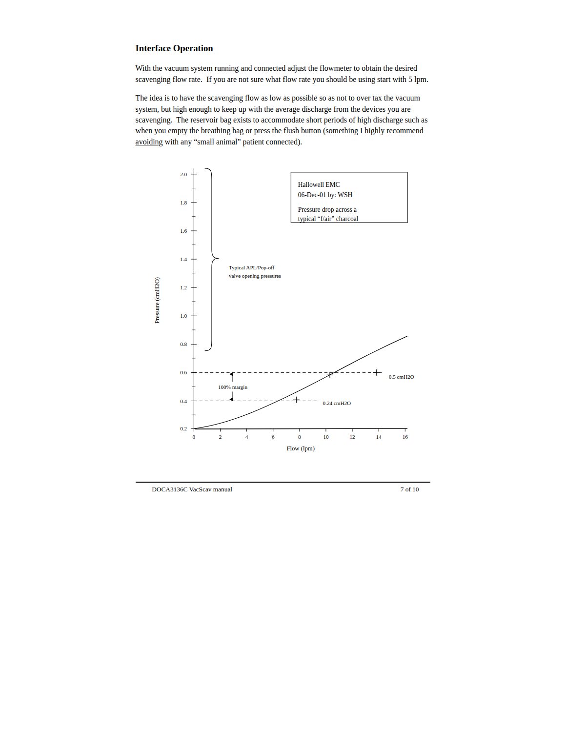Interface Operation
With the vacuum system running and connected adjust the flowmeter to obtain the desired scavenging flow rate. If you are not sure what flow rate you should be using start with 5 lpm.
The idea is to have the scavenging flow as low as possible so as not to over tax the vacuum system, but high enough to keep up with the average discharge from the devices you are scavenging. The reservoir bag exists to accommodate short periods of high discharge such as when you empty the breathing bag or press the flush button (something I highly recommend avoiding with any “small animal” patient connected).
2.0 1.8 1.6 1.4 1.2 1.0 0.8 0.6 0.4 0.2 Pressure (cmH2O) 0 2 4 6 8 10 12 14 16 Flow (lpm) 0.5 cmH2O 0.24 cmH2O 100% margin Typical APL/Pop-off valve opening pressures Hallowell EMC 06-Dec-01 by: WSH Pressure drop across a typical “f/air” charcoal
DOCA3136C VacScav manual 7 of 10